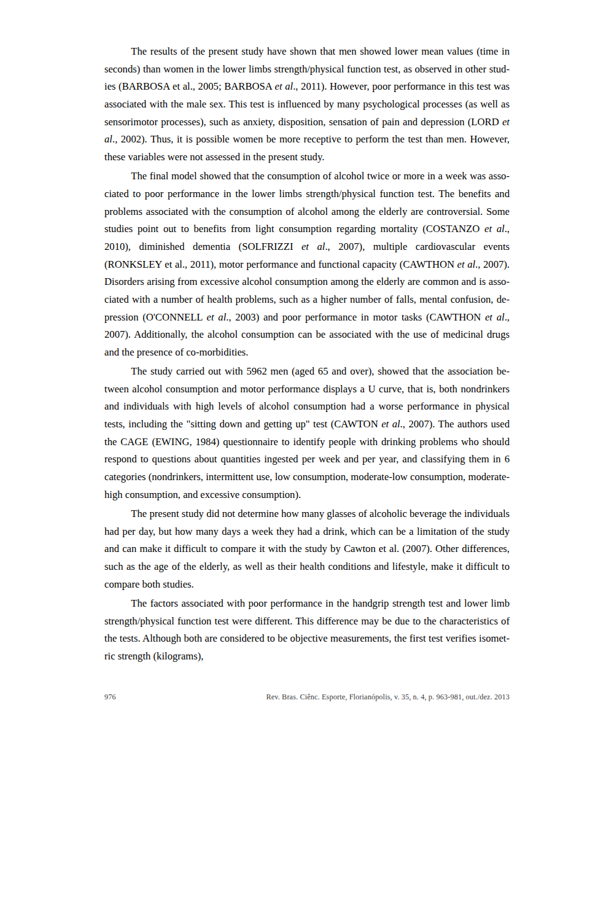The results of the present study have shown that men showed lower mean values (time in seconds) than women in the lower limbs strength/physical function test, as observed in other studies (BARBOSA et al., 2005; BARBOSA et al., 2011). However, poor performance in this test was associated with the male sex. This test is influenced by many psychological processes (as well as sensorimotor processes), such as anxiety, disposition, sensation of pain and depression (LORD et al., 2002). Thus, it is possible women be more receptive to perform the test than men. However, these variables were not assessed in the present study.
The final model showed that the consumption of alcohol twice or more in a week was associated to poor performance in the lower limbs strength/physical function test. The benefits and problems associated with the consumption of alcohol among the elderly are controversial. Some studies point out to benefits from light consumption regarding mortality (COSTANZO et al., 2010), diminished dementia (SOLFRIZZI et al., 2007), multiple cardiovascular events (RONKSLEY et al., 2011), motor performance and functional capacity (CAWTHON et al., 2007). Disorders arising from excessive alcohol consumption among the elderly are common and is associated with a number of health problems, such as a higher number of falls, mental confusion, depression (O'CONNELL et al., 2003) and poor performance in motor tasks (CAWTHON et al., 2007). Additionally, the alcohol consumption can be associated with the use of medicinal drugs and the presence of co-morbidities.
The study carried out with 5962 men (aged 65 and over), showed that the association between alcohol consumption and motor performance displays a U curve, that is, both nondrinkers and individuals with high levels of alcohol consumption had a worse performance in physical tests, including the "sitting down and getting up" test (CAWTON et al., 2007). The authors used the CAGE (EWING, 1984) questionnaire to identify people with drinking problems who should respond to questions about quantities ingested per week and per year, and classifying them in 6 categories (nondrinkers, intermittent use, low consumption, moderate-low consumption, moderate-high consumption, and excessive consumption).
The present study did not determine how many glasses of alcoholic beverage the individuals had per day, but how many days a week they had a drink, which can be a limitation of the study and can make it difficult to compare it with the study by Cawton et al. (2007). Other differences, such as the age of the elderly, as well as their health conditions and lifestyle, make it difficult to compare both studies.
The factors associated with poor performance in the handgrip strength test and lower limb strength/physical function test were different. This difference may be due to the characteristics of the tests. Although both are considered to be objective measurements, the first test verifies isometric strength (kilograms),
976 Rev. Bras. Ciênc. Esporte, Florianópolis, v. 35, n. 4, p. 963-981, out./dez. 2013